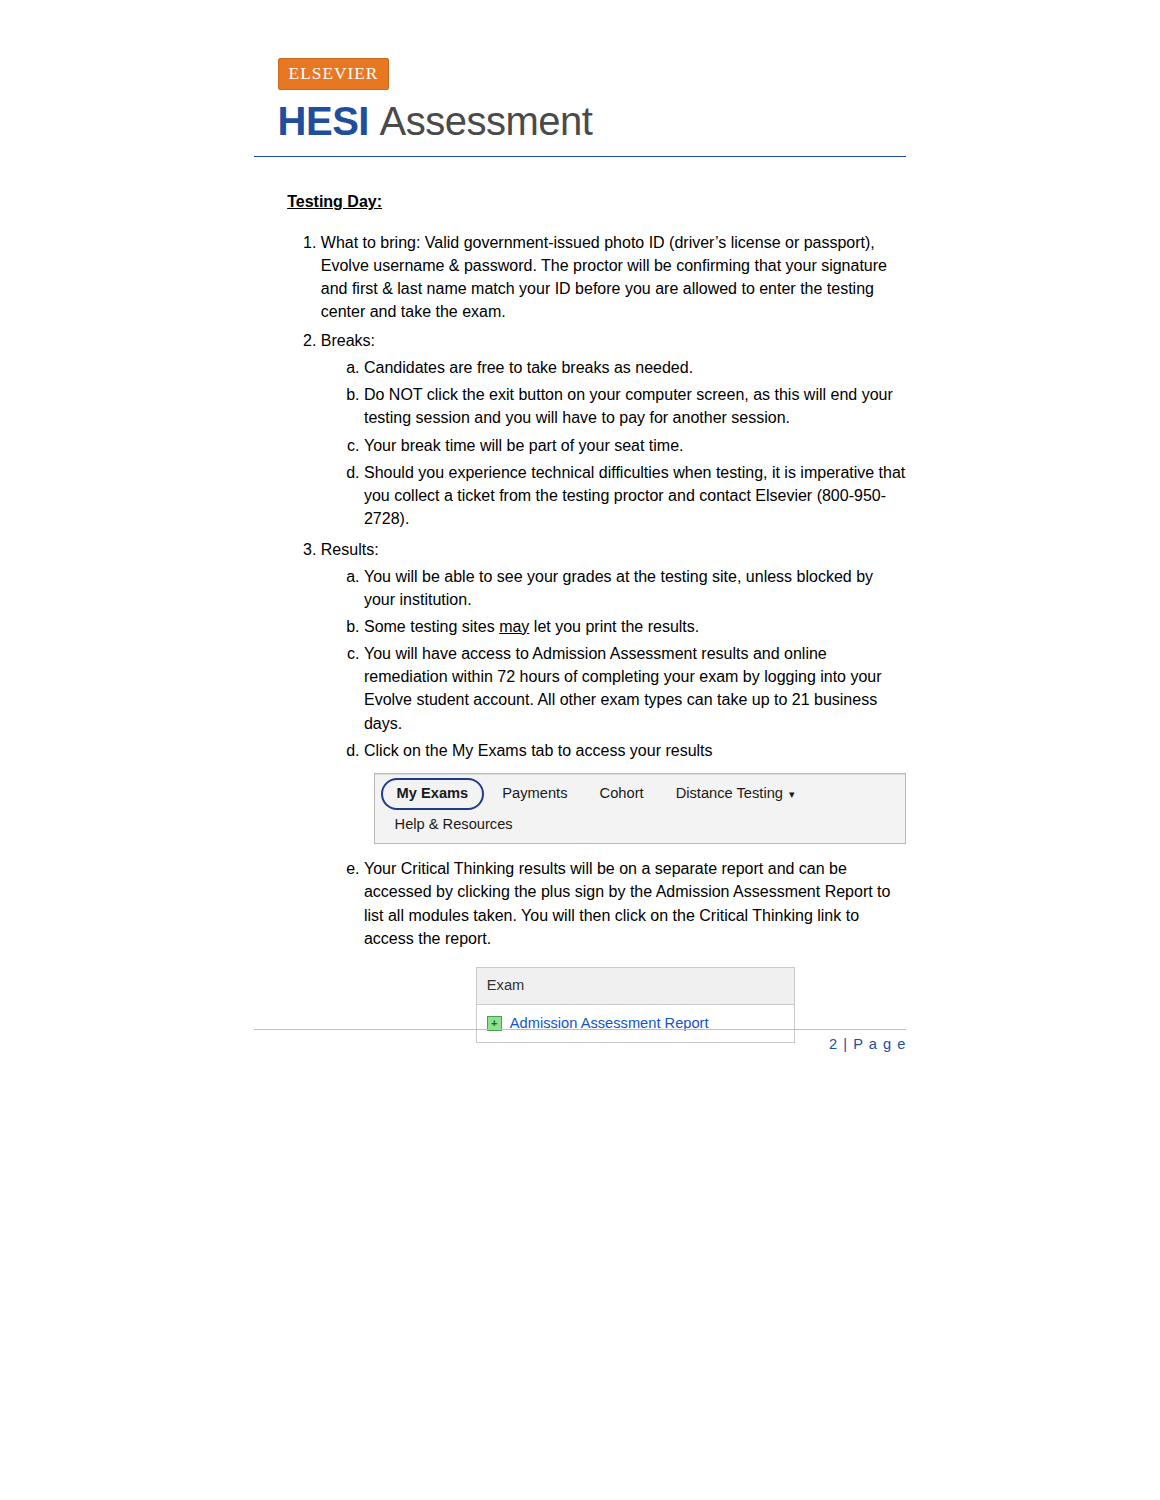ELSEVIER
HESI Assessment
Testing Day:
What to bring: Valid government-issued photo ID (driver’s license or passport), Evolve username & password. The proctor will be confirming that your signature and first & last name match your ID before you are allowed to enter the testing center and take the exam.
Breaks:
Candidates are free to take breaks as needed.
Do NOT click the exit button on your computer screen, as this will end your testing session and you will have to pay for another session.
Your break time will be part of your seat time.
Should you experience technical difficulties when testing, it is imperative that you collect a ticket from the testing proctor and contact Elsevier (800-950-2728).
Results:
You will be able to see your grades at the testing site, unless blocked by your institution.
Some testing sites may let you print the results.
You will have access to Admission Assessment results and online remediation within 72 hours of completing your exam by logging into your Evolve student account. All other exam types can take up to 21 business days.
Click on the My Exams tab to access your results
My Exams Payments Cohort Distance Testing ▾ Help & Resources
Your Critical Thinking results will be on a separate report and can be accessed by clicking the plus sign by the Admission Assessment Report to list all modules taken. You will then click on the Critical Thinking link to access the report.
Exam
+ Admission Assessment Report
2 | P a g e